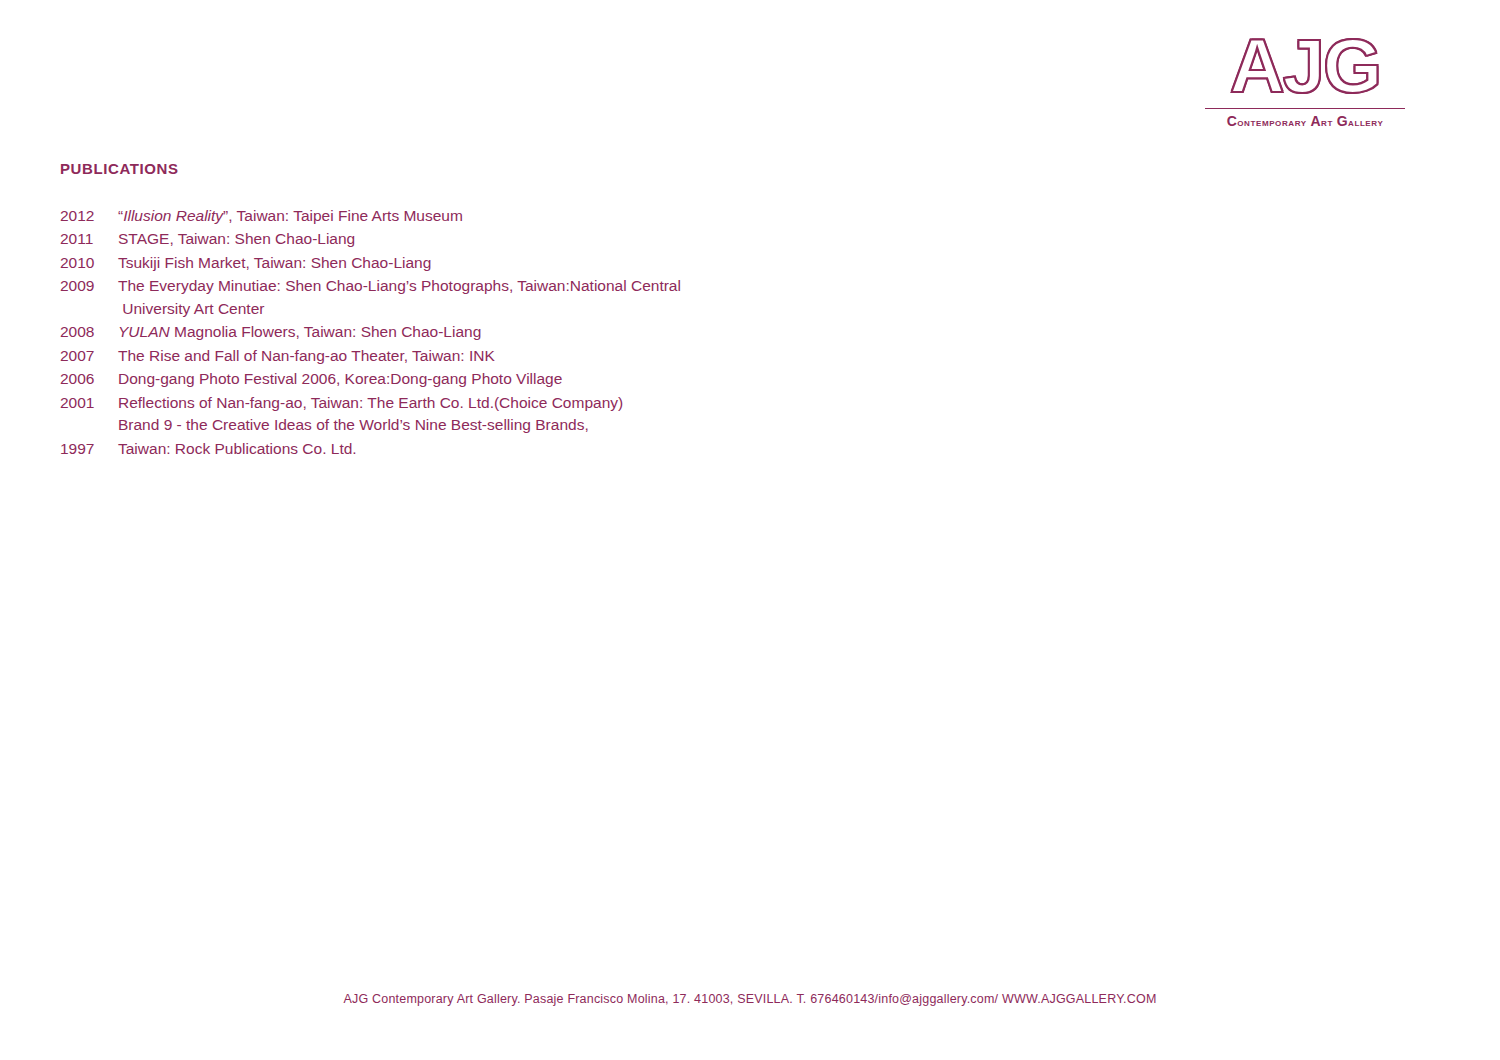AJG Contemporary Art Gallery
Publications
2012
“Illusion Reality”, Taiwan: Taipei Fine Arts Museum
2011
STAGE, Taiwan: Shen Chao-Liang
2010
Tsukiji Fish Market, Taiwan: Shen Chao-Liang
2009
The Everyday Minutiae: Shen Chao-Liang’s Photographs, Taiwan:National Central
University Art Center
2008
YULAN Magnolia Flowers, Taiwan: Shen Chao-Liang
2007
The Rise and Fall of Nan-fang-ao Theater, Taiwan: INK
2006
Dong-gang Photo Festival 2006, Korea:Dong-gang Photo Village
2001
Reflections of Nan-fang-ao, Taiwan: The Earth Co. Ltd.(Choice Company)
Brand 9 - the Creative Ideas of the World’s Nine Best-selling Brands,
1997
Taiwan: Rock Publications Co. Ltd.
AJG Contemporary Art Gallery. Pasaje Francisco Molina, 17. 41003, SEVILLA. T. 676460143/info@ajggallery.com/ WWW.AJGGALLERY.COM